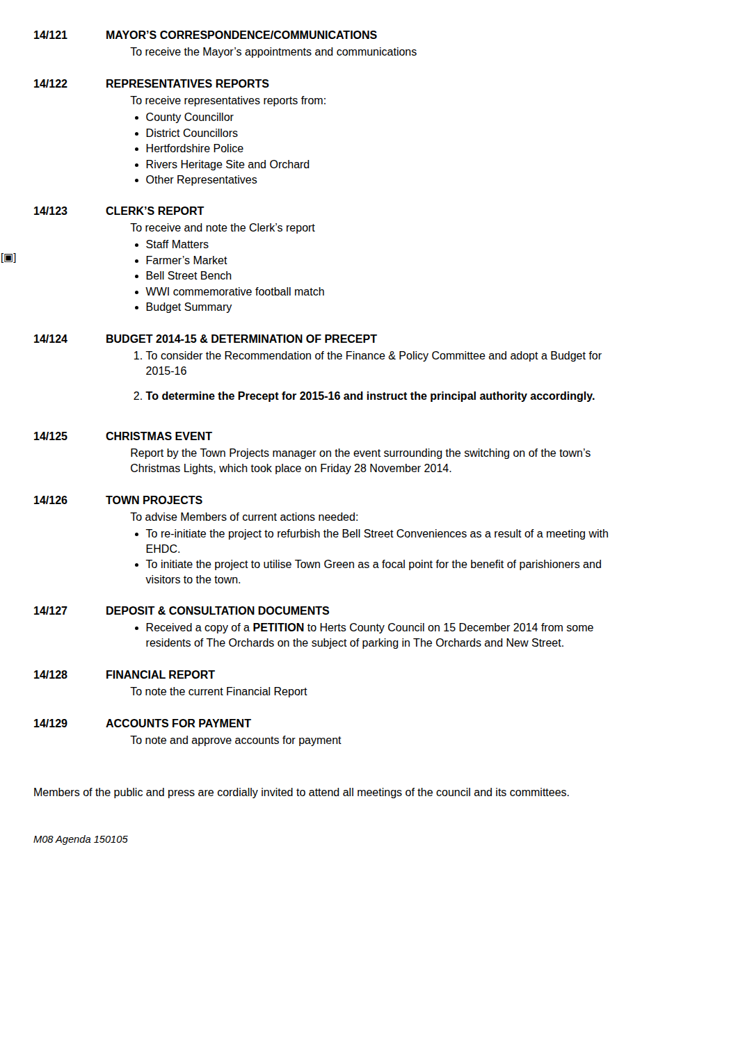14/121
MAYOR’S CORRESPONDENCE/COMMUNICATIONS
To receive the Mayor’s appointments and communications
14/122
REPRESENTATIVES REPORTS
To receive representatives reports from:
County Councillor
District Councillors
Hertfordshire Police
Rivers Heritage Site and Orchard
Other Representatives
14/123
[▣]
CLERK’S REPORT
To receive and note the Clerk’s report
Staff Matters
Farmer’s Market
Bell Street Bench
WWI commemorative football match
Budget Summary
14/124
BUDGET 2014-15 & DETERMINATION OF PRECEPT
To consider the Recommendation of the Finance & Policy Committee and adopt a Budget for 2015-16
To determine the Precept for 2015-16 and instruct the principal authority accordingly.
14/125
CHRISTMAS EVENT
Report by the Town Projects manager on the event surrounding the switching on of the town’s Christmas Lights, which took place on Friday 28 November 2014.
14/126
TOWN PROJECTS
To advise Members of current actions needed:
To re-initiate the project to refurbish the Bell Street Conveniences as a result of a meeting with EHDC.
To initiate the project to utilise Town Green as a focal point for the benefit of parishioners and visitors to the town.
14/127
DEPOSIT & CONSULTATION DOCUMENTS
Received a copy of a PETITION to Herts County Council on 15 December 2014 from some residents of The Orchards on the subject of parking in The Orchards and New Street.
14/128
FINANCIAL REPORT
To note the current Financial Report
14/129
ACCOUNTS FOR PAYMENT
To note and approve accounts for payment
Members of the public and press are cordially invited to attend all meetings of the council and its committees.
M08 Agenda 150105